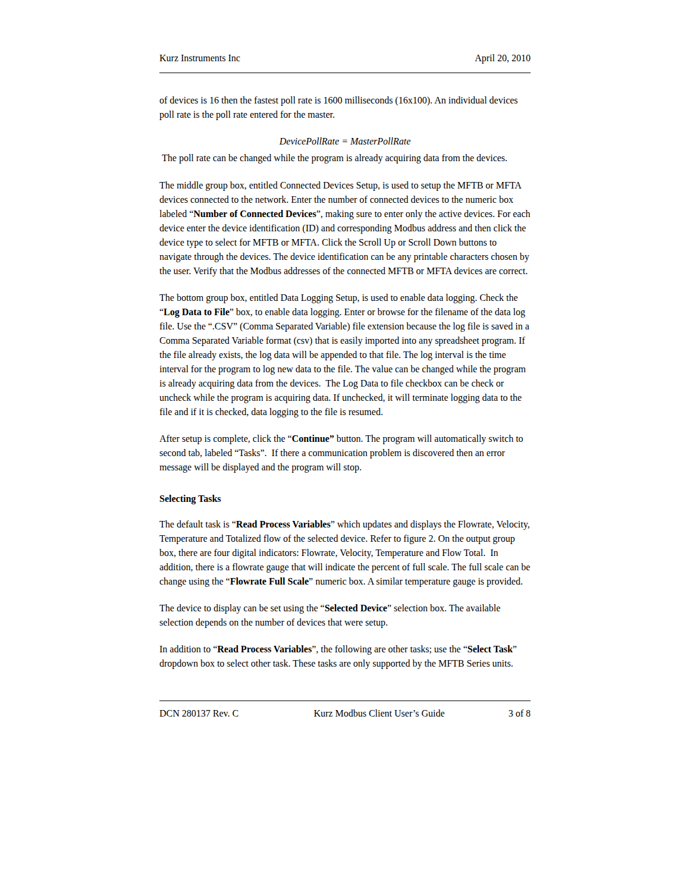Kurz Instruments Inc
April 20, 2010
of devices is 16 then the fastest poll rate is 1600 milliseconds (16x100). An individual devices poll rate is the poll rate entered for the master.
DevicePollRate = MasterPollRate
The poll rate can be changed while the program is already acquiring data from the devices.
The middle group box, entitled Connected Devices Setup, is used to setup the MFTB or MFTA devices connected to the network. Enter the number of connected devices to the numeric box labeled “Number of Connected Devices”, making sure to enter only the active devices. For each device enter the device identification (ID) and corresponding Modbus address and then click the device type to select for MFTB or MFTA. Click the Scroll Up or Scroll Down buttons to navigate through the devices. The device identification can be any printable characters chosen by the user. Verify that the Modbus addresses of the connected MFTB or MFTA devices are correct.
The bottom group box, entitled Data Logging Setup, is used to enable data logging. Check the “Log Data to File” box, to enable data logging. Enter or browse for the filename of the data log file. Use the “.CSV” (Comma Separated Variable) file extension because the log file is saved in a Comma Separated Variable format (csv) that is easily imported into any spreadsheet program. If the file already exists, the log data will be appended to that file. The log interval is the time interval for the program to log new data to the file. The value can be changed while the program is already acquiring data from the devices. The Log Data to file checkbox can be check or uncheck while the program is acquiring data. If unchecked, it will terminate logging data to the file and if it is checked, data logging to the file is resumed.
After setup is complete, click the “Continue” button. The program will automatically switch to second tab, labeled “Tasks”. If there a communication problem is discovered then an error message will be displayed and the program will stop.
Selecting Tasks
The default task is “Read Process Variables” which updates and displays the Flowrate, Velocity, Temperature and Totalized flow of the selected device. Refer to figure 2. On the output group box, there are four digital indicators: Flowrate, Velocity, Temperature and Flow Total. In addition, there is a flowrate gauge that will indicate the percent of full scale. The full scale can be change using the “Flowrate Full Scale” numeric box. A similar temperature gauge is provided.
The device to display can be set using the “Selected Device” selection box. The available selection depends on the number of devices that were setup.
In addition to “Read Process Variables”, the following are other tasks; use the “Select Task” dropdown box to select other task. These tasks are only supported by the MFTB Series units.
DCN 280137 Rev. C
Kurz Modbus Client User’s Guide
3 of 8